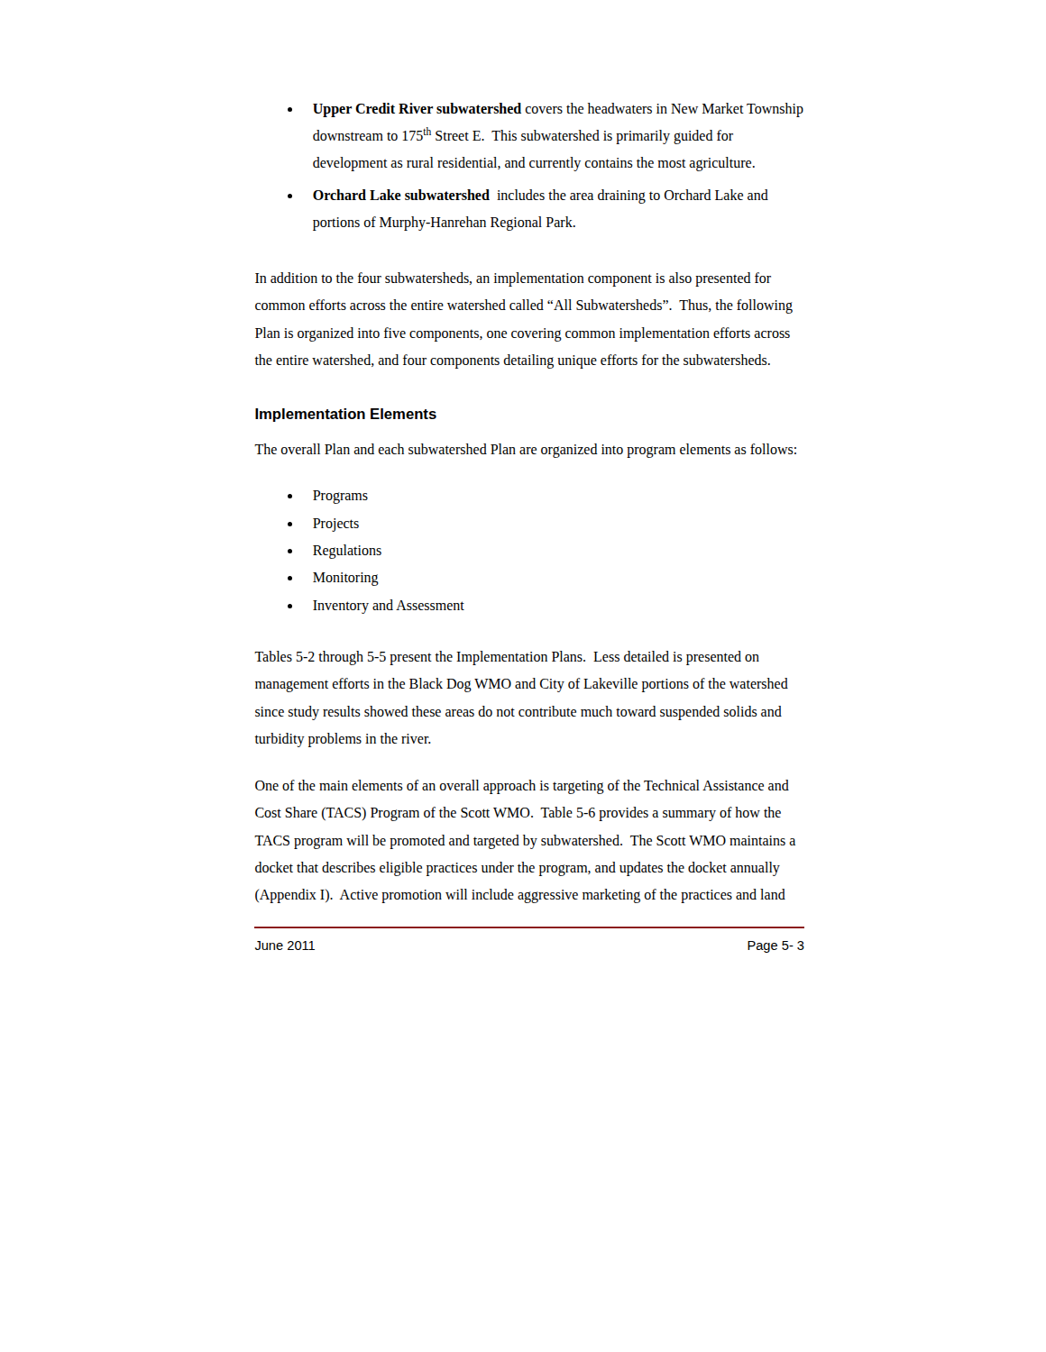Upper Credit River subwatershed covers the headwaters in New Market Township downstream to 175th Street E. This subwatershed is primarily guided for development as rural residential, and currently contains the most agriculture.
Orchard Lake subwatershed includes the area draining to Orchard Lake and portions of Murphy-Hanrehan Regional Park.
In addition to the four subwatersheds, an implementation component is also presented for common efforts across the entire watershed called “All Subwatersheds”. Thus, the following Plan is organized into five components, one covering common implementation efforts across the entire watershed, and four components detailing unique efforts for the subwatersheds.
Implementation Elements
The overall Plan and each subwatershed Plan are organized into program elements as follows:
Programs
Projects
Regulations
Monitoring
Inventory and Assessment
Tables 5-2 through 5-5 present the Implementation Plans. Less detailed is presented on management efforts in the Black Dog WMO and City of Lakeville portions of the watershed since study results showed these areas do not contribute much toward suspended solids and turbidity problems in the river.
One of the main elements of an overall approach is targeting of the Technical Assistance and Cost Share (TACS) Program of the Scott WMO. Table 5-6 provides a summary of how the TACS program will be promoted and targeted by subwatershed. The Scott WMO maintains a docket that describes eligible practices under the program, and updates the docket annually (Appendix I). Active promotion will include aggressive marketing of the practices and land
June 2011 Page 5- 3